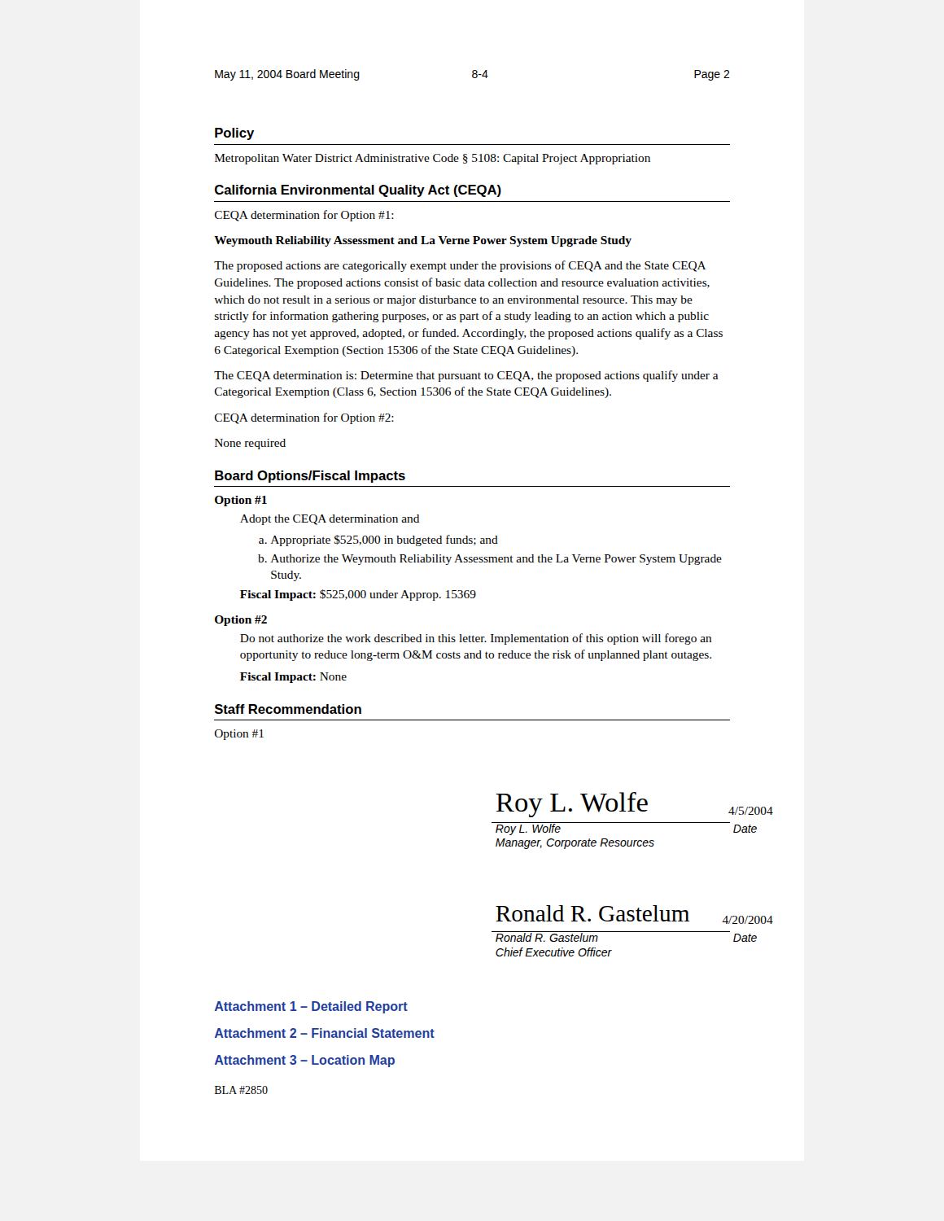May 11, 2004 Board Meeting
8-4
Page 2
Policy
Metropolitan Water District Administrative Code § 5108: Capital Project Appropriation
California Environmental Quality Act (CEQA)
CEQA determination for Option #1:
Weymouth Reliability Assessment and La Verne Power System Upgrade Study
The proposed actions are categorically exempt under the provisions of CEQA and the State CEQA Guidelines. The proposed actions consist of basic data collection and resource evaluation activities, which do not result in a serious or major disturbance to an environmental resource. This may be strictly for information gathering purposes, or as part of a study leading to an action which a public agency has not yet approved, adopted, or funded. Accordingly, the proposed actions qualify as a Class 6 Categorical Exemption (Section 15306 of the State CEQA Guidelines).
The CEQA determination is: Determine that pursuant to CEQA, the proposed actions qualify under a Categorical Exemption (Class 6, Section 15306 of the State CEQA Guidelines).
CEQA determination for Option #2:
None required
Board Options/Fiscal Impacts
Option #1
Adopt the CEQA determination and
Appropriate $525,000 in budgeted funds; and
Authorize the Weymouth Reliability Assessment and the La Verne Power System Upgrade Study.
Fiscal Impact: $525,000 under Approp. 15369
Option #2
Do not authorize the work described in this letter. Implementation of this option will forego an opportunity to reduce long-term O&M costs and to reduce the risk of unplanned plant outages.
Fiscal Impact: None
Staff Recommendation
Option #1
Roy L. Wolfe
4/5/2004
Roy L. Wolfe
Date
Manager, Corporate Resources
Ronald R. Gastelum
4/20/2004
Ronald R. Gastelum
Date
Chief Executive Officer
Attachment 1 – Detailed Report
Attachment 2 – Financial Statement
Attachment 3 – Location Map
BLA #2850